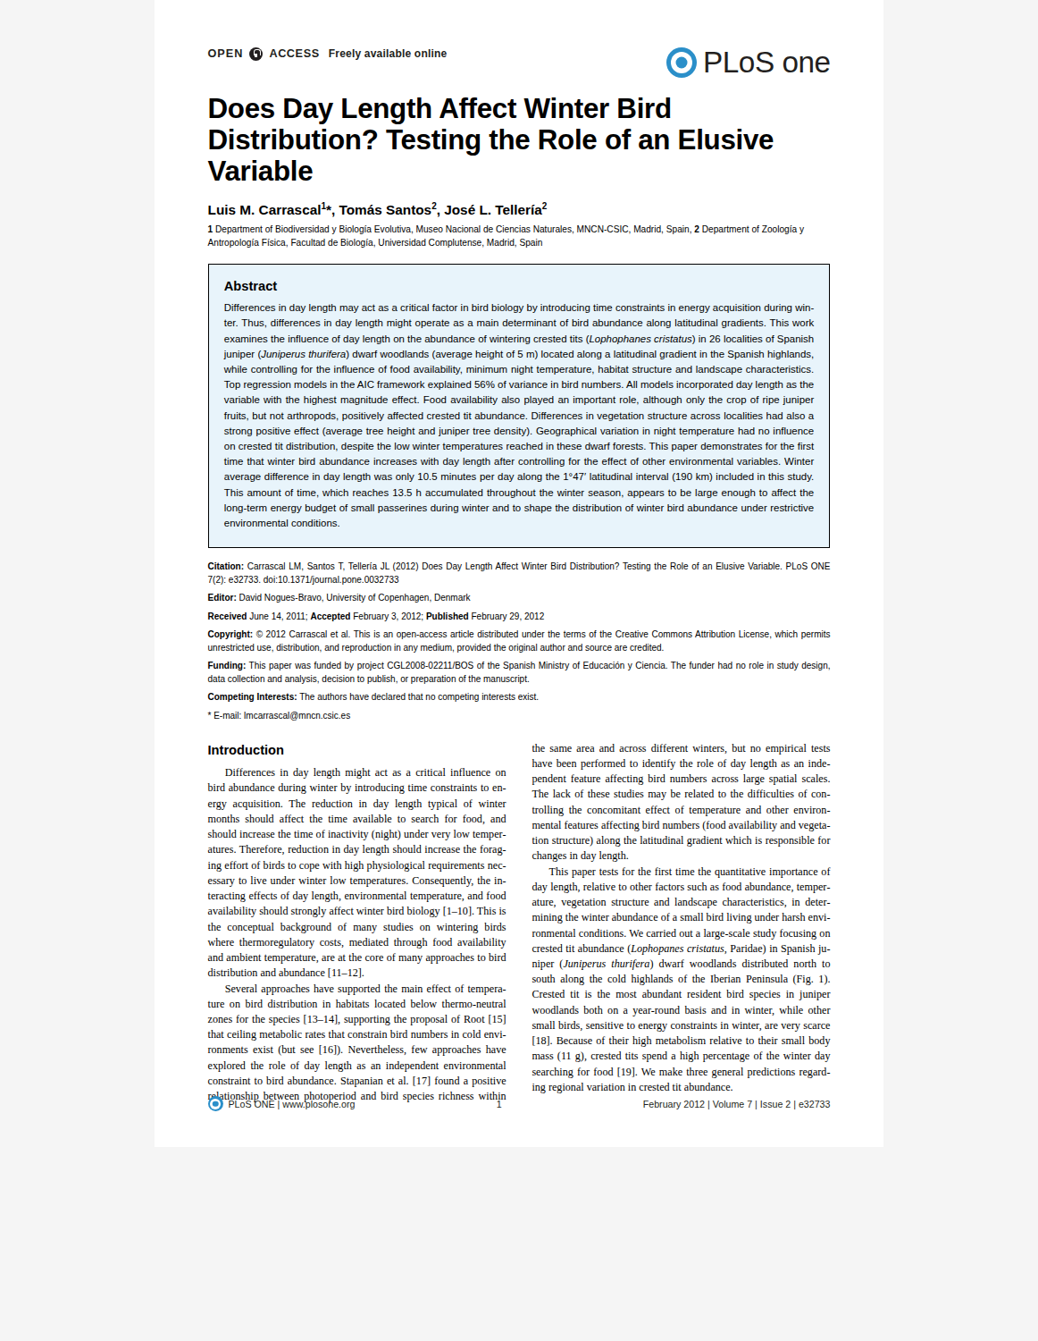OPEN ACCESS Freely available online
PLoS one
Does Day Length Affect Winter Bird Distribution? Testing the Role of an Elusive Variable
Luis M. Carrascal1*, Tomás Santos2, José L. Tellería2
1 Department of Biodiversidad y Biología Evolutiva, Museo Nacional de Ciencias Naturales, MNCN-CSIC, Madrid, Spain, 2 Department of Zoología y Antropología Física, Facultad de Biología, Universidad Complutense, Madrid, Spain
Abstract
Differences in day length may act as a critical factor in bird biology by introducing time constraints in energy acquisition during winter. Thus, differences in day length might operate as a main determinant of bird abundance along latitudinal gradients. This work examines the influence of day length on the abundance of wintering crested tits (Lophophanes cristatus) in 26 localities of Spanish juniper (Juniperus thurifera) dwarf woodlands (average height of 5 m) located along a latitudinal gradient in the Spanish highlands, while controlling for the influence of food availability, minimum night temperature, habitat structure and landscape characteristics. Top regression models in the AIC framework explained 56% of variance in bird numbers. All models incorporated day length as the variable with the highest magnitude effect. Food availability also played an important role, although only the crop of ripe juniper fruits, but not arthropods, positively affected crested tit abundance. Differences in vegetation structure across localities had also a strong positive effect (average tree height and juniper tree density). Geographical variation in night temperature had no influence on crested tit distribution, despite the low winter temperatures reached in these dwarf forests. This paper demonstrates for the first time that winter bird abundance increases with day length after controlling for the effect of other environmental variables. Winter average difference in day length was only 10.5 minutes per day along the 1°47′ latitudinal interval (190 km) included in this study. This amount of time, which reaches 13.5 h accumulated throughout the winter season, appears to be large enough to affect the long-term energy budget of small passerines during winter and to shape the distribution of winter bird abundance under restrictive environmental conditions.
Citation: Carrascal LM, Santos T, Tellería JL (2012) Does Day Length Affect Winter Bird Distribution? Testing the Role of an Elusive Variable. PLoS ONE 7(2): e32733. doi:10.1371/journal.pone.0032733
Editor: David Nogues-Bravo, University of Copenhagen, Denmark
Received June 14, 2011; Accepted February 3, 2012; Published February 29, 2012
Copyright: © 2012 Carrascal et al. This is an open-access article distributed under the terms of the Creative Commons Attribution License, which permits unrestricted use, distribution, and reproduction in any medium, provided the original author and source are credited.
Funding: This paper was funded by project CGL2008-02211/BOS of the Spanish Ministry of Educación y Ciencia. The funder had no role in study design, data collection and analysis, decision to publish, or preparation of the manuscript.
Competing Interests: The authors have declared that no competing interests exist.
* E-mail: lmcarrascal@mncn.csic.es
Introduction
Differences in day length might act as a critical influence on bird abundance during winter by introducing time constraints to energy acquisition. The reduction in day length typical of winter months should affect the time available to search for food, and should increase the time of inactivity (night) under very low temperatures. Therefore, reduction in day length should increase the foraging effort of birds to cope with high physiological requirements necessary to live under winter low temperatures. Consequently, the interacting effects of day length, environmental temperature, and food availability should strongly affect winter bird biology [1–10]. This is the conceptual background of many studies on wintering birds where thermoregulatory costs, mediated through food availability and ambient temperature, are at the core of many approaches to bird distribution and abundance [11–12].
Several approaches have supported the main effect of temperature on bird distribution in habitats located below thermo-neutral zones for the species [13–14], supporting the proposal of Root [15] that ceiling metabolic rates that constrain bird numbers in cold environments exist (but see [16]). Nevertheless, few approaches have explored the role of day length as an independent environmental constraint to bird abundance. Stapanian et al. [17] found a positive relationship between photoperiod and bird species richness within the same area and across different winters, but no empirical tests have been performed to identify the role of day length as an independent feature affecting bird numbers across large spatial scales. The lack of these studies may be related to the difficulties of controlling the concomitant effect of temperature and other environmental features affecting bird numbers (food availability and vegetation structure) along the latitudinal gradient which is responsible for changes in day length.
This paper tests for the first time the quantitative importance of day length, relative to other factors such as food abundance, temperature, vegetation structure and landscape characteristics, in determining the winter abundance of a small bird living under harsh environmental conditions. We carried out a large-scale study focusing on crested tit abundance (Lophopanes cristatus, Paridae) in Spanish juniper (Juniperus thurifera) dwarf woodlands distributed north to south along the cold highlands of the Iberian Peninsula (Fig. 1). Crested tit is the most abundant resident bird species in juniper woodlands both on a year-round basis and in winter, while other small birds, sensitive to energy constraints in winter, are very scarce [18]. Because of their high metabolism relative to their small body mass (11 g), crested tits spend a high percentage of the winter day searching for food [19]. We make three general predictions regarding regional variation in crested tit abundance.
PLoS ONE | www.plosone.org
1
February 2012 | Volume 7 | Issue 2 | e32733